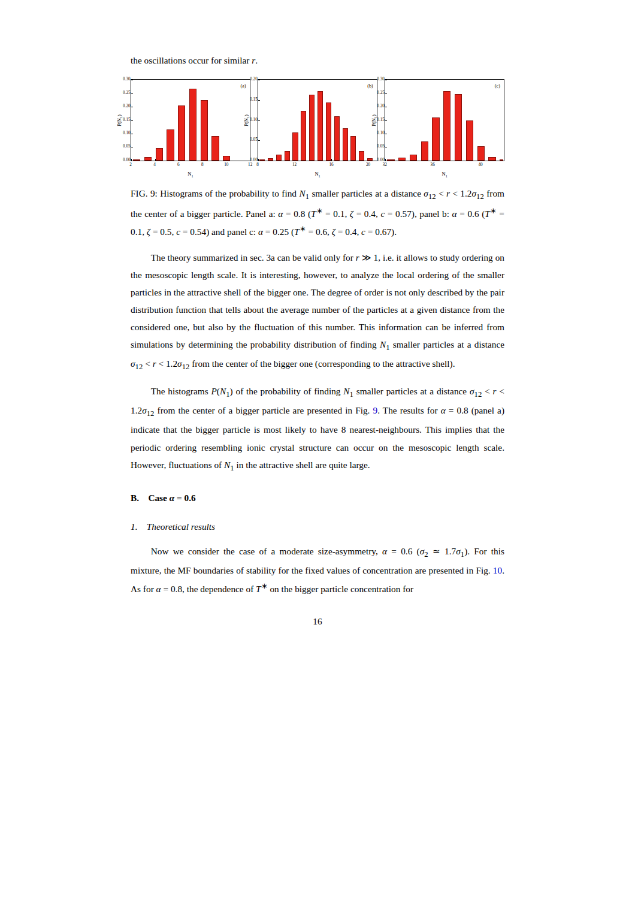the oscillations occur for similar r.
(a) P(N1)
0.00 0.05 0.10 0.15 0.20 0.25 0.30
2 4 6 8 10 12
N1
(b) P(N1)
0.00 0.05 0.10 0.15 0.20
8 12 16 20
N1
(c) P(N1)
0.00 0.05 0.10 0.15 0.20 0.25 0.30
32 36 40
N1
FIG. 9: Histograms of the probability to find N1 smaller particles at a distance σ12 < r < 1.2σ12 from the center of a bigger particle. Panel a: α = 0.8 (T∗ = 0.1, ζ = 0.4, c = 0.57), panel b: α = 0.6 (T∗ = 0.1, ζ = 0.5, c = 0.54) and panel c: α = 0.25 (T∗ = 0.6, ζ = 0.4, c = 0.67).
The theory summarized in sec. 3a can be valid only for r ≫ 1, i.e. it allows to study ordering on the mesoscopic length scale. It is interesting, however, to analyze the local ordering of the smaller particles in the attractive shell of the bigger one. The degree of order is not only described by the pair distribution function that tells about the average number of the particles at a given distance from the considered one, but also by the fluctuation of this number. This information can be inferred from simulations by determining the probability distribution of finding N1 smaller particles at a distance σ12 < r < 1.2σ12 from the center of the bigger one (corresponding to the attractive shell).
The histograms P(N1) of the probability of finding N1 smaller particles at a distance σ12 < r < 1.2σ12 from the center of a bigger particle are presented in Fig. 9. The results for α = 0.8 (panel a) indicate that the bigger particle is most likely to have 8 nearest-neighbours. This implies that the periodic ordering resembling ionic crystal structure can occur on the mesoscopic length scale. However, fluctuations of N1 in the attractive shell are quite large.
B. Case α = 0.6
1. Theoretical results
Now we consider the case of a moderate size-asymmetry, α = 0.6 (σ2 ≃ 1.7σ1). For this mixture, the MF boundaries of stability for the fixed values of concentration are presented in Fig. 10. As for α = 0.8, the dependence of T∗ on the bigger particle concentration for
16